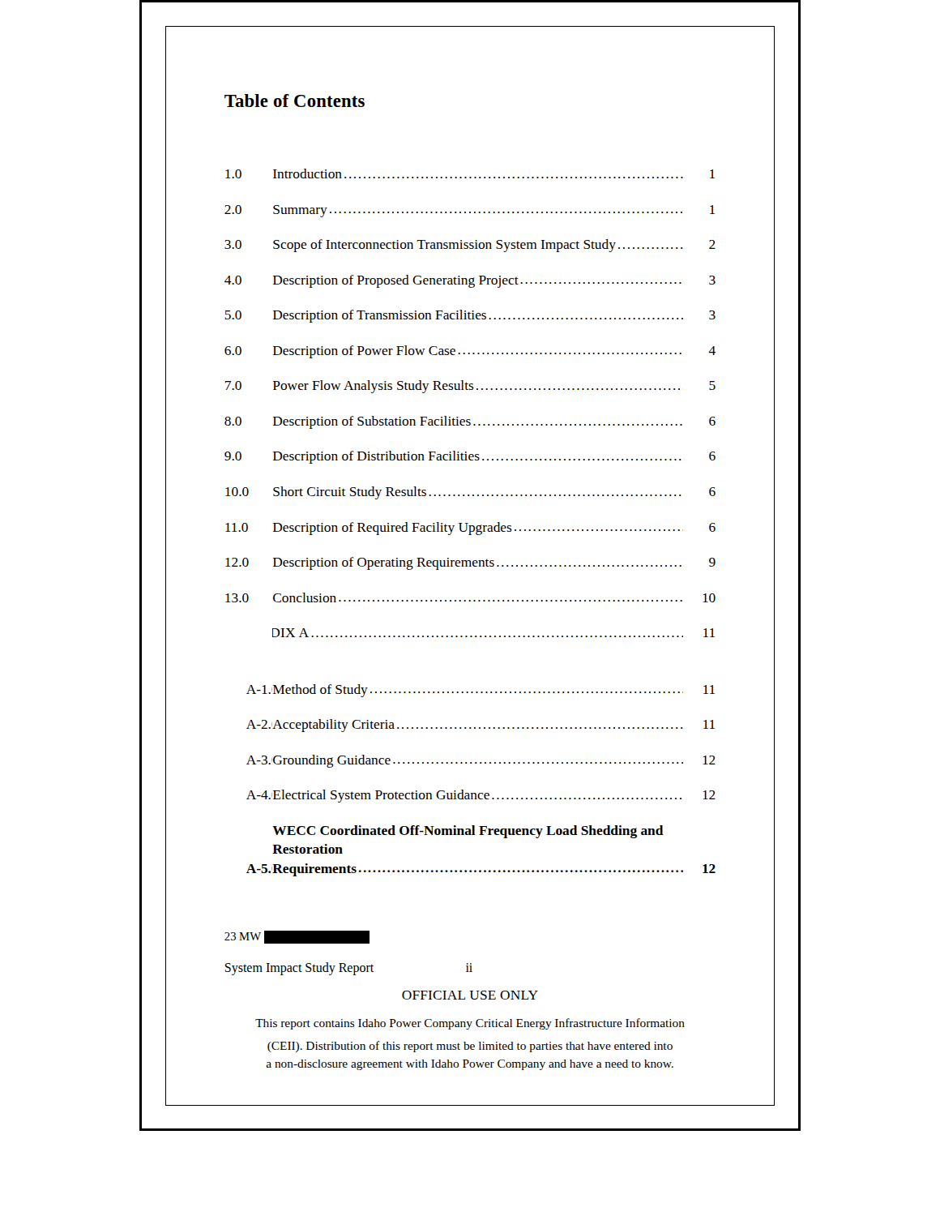Table of Contents
| 1.0 | Introduction ..................................................................................................................... | 1 |
| 2.0 | Summary ......................................................................................................................... | 1 |
| 3.0 | Scope of Interconnection Transmission System Impact Study ........................................... | 2 |
| 4.0 | Description of Proposed Generating Project ....................................................................... | 3 |
| 5.0 | Description of Transmission Facilities ............................................................................. | 3 |
| 6.0 | Description of Power Flow Case ....................................................................................... | 4 |
| 7.0 | Power Flow Analysis Study Results .................................................................................. | 5 |
| 8.0 | Description of Substation Facilities .................................................................................. | 6 |
| 9.0 | Description of Distribution Facilities ............................................................................... | 6 |
| 10.0 | Short Circuit Study Results ............................................................................................... | 6 |
| 11.0 | Description of Required Facility Upgrades ....................................................................... | 6 |
| 12.0 | Description of Operating Requirements .......................................................................... | 9 |
| 13.0 | Conclusion ..................................................................................................................... | 10 |
| | APPENDIX A ......................................................................................................................... | 11 |
| A-1.0 | Method of Study ..................................................................................................... | 11 |
| A-2.0 | Acceptability Criteria .............................................................................................. | 11 |
| A-3.0 | Grounding Guidance ................................................................................................ | 12 |
| A-4.0 | Electrical System Protection Guidance ..................................................................... | 12 |
| A-5.0 | WECC Coordinated Off-Nominal Frequency Load Shedding and Restoration Requirements ....................................................................................................... | 12 |
23 MW
System Impact Study Report ii
OFFICIAL USE ONLY
This report contains Idaho Power Company Critical Energy Infrastructure Information
(CEII). Distribution of this report must be limited to parties that have entered into a non-disclosure agreement with Idaho Power Company and have a need to know.